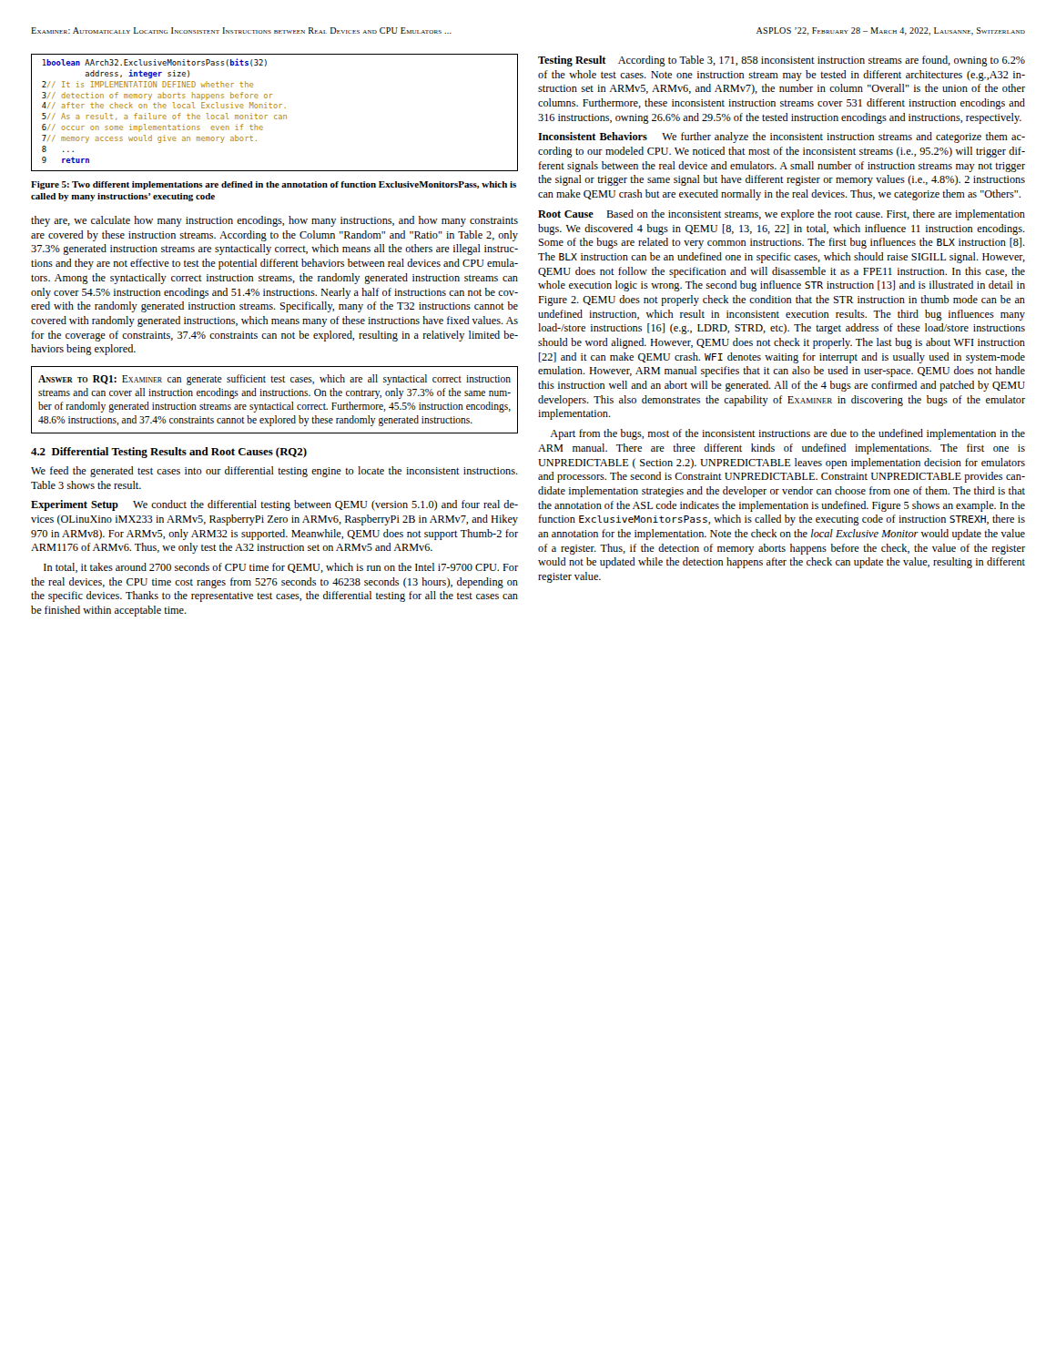Examiner: Automatically Locating Inconsistent Instructions between Real Devices and CPU Emulators ...
ASPLOS ’22, February 28 – March 4, 2022, Lausanne, Switzerland
| 1 | boolean AArch32.ExclusiveMonitorsPass( bits (32) address, integer size) |
| 2 | // It is IMPLEMENTATION DEFINED whether the |
| 3 | // detection of memory aborts happens before or |
| 4 | // after the check on the local Exclusive Monitor. |
| 5 | // As a result, a failure of the local monitor can |
| 6 | // occur on some implementations even if the |
| 7 | // memory access would give an memory abort. |
| 8 | ... |
| 9 | return |
Figure 5: Two different implementations are defined in the annotation of function ExclusiveMonitorsPass, which is called by many instructions’ executing code
they are, we calculate how many instruction encodings, how many instructions, and how many constraints are covered by these instruction streams. According to the Column "Random" and "Ratio" in Table 2, only 37.3% generated instruction streams are syntactically correct, which means all the others are illegal instructions and they are not effective to test the potential different behaviors between real devices and CPU emulators. Among the syntactically correct instruction streams, the randomly generated instruction streams can only cover 54.5% instruction encodings and 51.4% instructions. Nearly a half of instructions can not be covered with the randomly generated instruction streams. Specifically, many of the T32 instructions cannot be covered with randomly generated instructions, which means many of these instructions have fixed values. As for the coverage of constraints, 37.4% constraints can not be explored, resulting in a relatively limited behaviors being explored.
Answer to RQ1: Examiner can generate sufficient test cases, which are all syntactical correct instruction streams and can cover all instruction encodings and instructions. On the contrary, only 37.3% of the same number of randomly generated instruction streams are syntactical correct. Furthermore, 45.5% instruction encodings, 48.6% instructions, and 37.4% constraints cannot be explored by these randomly generated instructions.
4.2 Differential Testing Results and Root Causes (RQ2)
We feed the generated test cases into our differential testing engine to locate the inconsistent instructions. Table 3 shows the result.
Experiment Setup We conduct the differential testing between QEMU (version 5.1.0) and four real devices (OLinuXino iMX233 in ARMv5, RaspberryPi Zero in ARMv6, RaspberryPi 2B in ARMv7, and Hikey 970 in ARMv8). For ARMv5, only ARM32 is supported. Meanwhile, QEMU does not support Thumb-2 for ARM1176 of ARMv6. Thus, we only test the A32 instruction set on ARMv5 and ARMv6.
In total, it takes around 2700 seconds of CPU time for QEMU, which is run on the Intel i7-9700 CPU. For the real devices, the CPU time cost ranges from 5276 seconds to 46238 seconds (13 hours), depending on the specific devices. Thanks to the representative test cases, the differential testing for all the test cases can be finished within acceptable time.
Testing Result According to Table 3, 171, 858 inconsistent instruction streams are found, owning to 6.2% of the whole test cases. Note one instruction stream may be tested in different architectures (e.g.,A32 instruction set in ARMv5, ARMv6, and ARMv7), the number in column "Overall" is the union of the other columns. Furthermore, these inconsistent instruction streams cover 531 different instruction encodings and 316 instructions, owning 26.6% and 29.5% of the tested instruction encodings and instructions, respectively.
Inconsistent Behaviors We further analyze the inconsistent instruction streams and categorize them according to our modeled CPU. We noticed that most of the inconsistent streams (i.e., 95.2%) will trigger different signals between the real device and emulators. A small number of instruction streams may not trigger the signal or trigger the same signal but have different register or memory values (i.e., 4.8%). 2 instructions can make QEMU crash but are executed normally in the real devices. Thus, we categorize them as "Others".
Root Cause Based on the inconsistent streams, we explore the root cause. First, there are implementation bugs. We discovered 4 bugs in QEMU [8, 13, 16, 22] in total, which influence 11 instruction encodings. Some of the bugs are related to very common instructions. The first bug influences the BLX instruction [8]. The BLX instruction can be an undefined one in specific cases, which should raise SIGILL signal. However, QEMU does not follow the specification and will disassemble it as a FPE11 instruction. In this case, the whole execution logic is wrong. The second bug influence STR instruction [13] and is illustrated in detail in Figure 2. QEMU does not properly check the condition that the STR instruction in thumb mode can be an undefined instruction, which result in inconsistent execution results. The third bug influences many load-/store instructions [16] (e.g., LDRD, STRD, etc). The target address of these load/store instructions should be word aligned. However, QEMU does not check it properly. The last bug is about WFI instruction [22] and it can make QEMU crash. WFI denotes waiting for interrupt and is usually used in system-mode emulation. However, ARM manual specifies that it can also be used in user-space. QEMU does not handle this instruction well and an abort will be generated. All of the 4 bugs are confirmed and patched by QEMU developers. This also demonstrates the capability of Examiner in discovering the bugs of the emulator implementation.
Apart from the bugs, most of the inconsistent instructions are due to the undefined implementation in the ARM manual. There are three different kinds of undefined implementations. The first one is UNPREDICTABLE ( Section 2.2). UNPREDICTABLE leaves open implementation decision for emulators and processors. The second is Constraint UNPREDICTABLE. Constraint UNPREDICTABLE provides candidate implementation strategies and the developer or vendor can choose from one of them. The third is that the annotation of the ASL code indicates the implementation is undefined. Figure 5 shows an example. In the function ExclusiveMonitorsPass, which is called by the executing code of instruction STREXH, there is an annotation for the implementation. Note the check on the local Exclusive Monitor would update the value of a register. Thus, if the detection of memory aborts happens before the check, the value of the register would not be updated while the detection happens after the check can update the value, resulting in different register value.